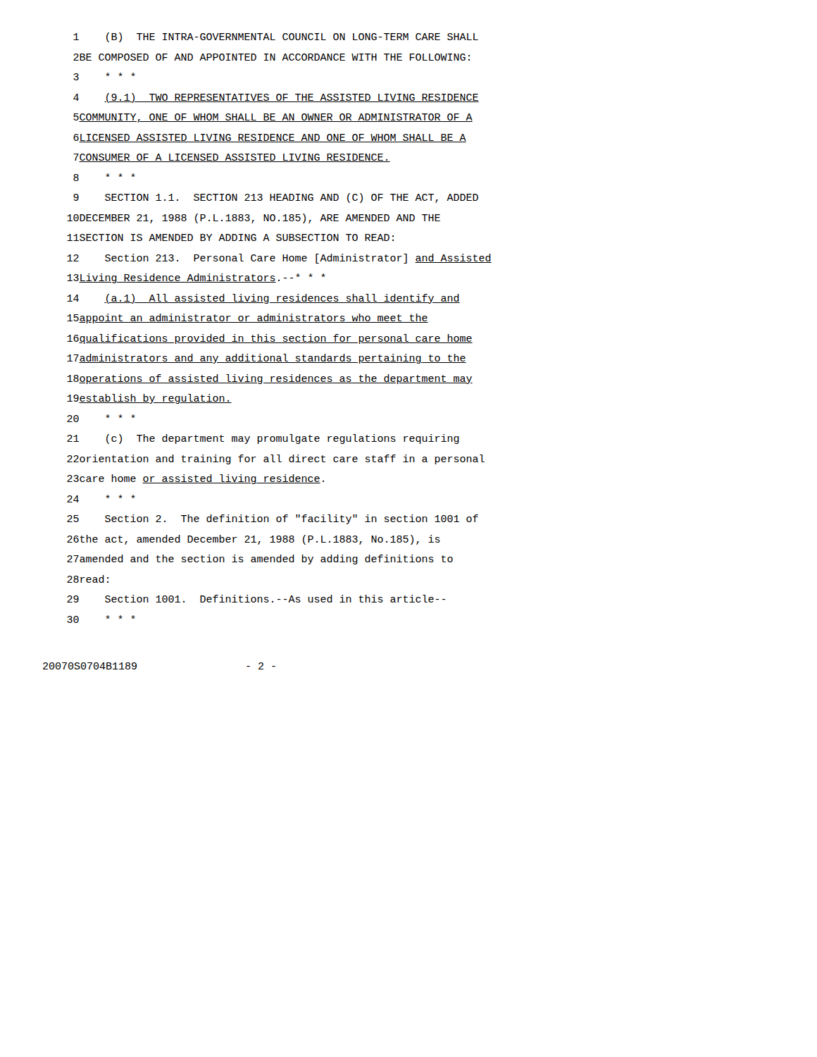| 1 | (B) THE INTRA-GOVERNMENTAL COUNCIL ON LONG-TERM CARE SHALL |
| 2 | BE COMPOSED OF AND APPOINTED IN ACCORDANCE WITH THE FOLLOWING: |
| 3 | * * * |
| 4 | (9.1) TWO REPRESENTATIVES OF THE ASSISTED LIVING RESIDENCE |
| 5 | COMMUNITY, ONE OF WHOM SHALL BE AN OWNER OR ADMINISTRATOR OF A |
| 6 | LICENSED ASSISTED LIVING RESIDENCE AND ONE OF WHOM SHALL BE A |
| 7 | CONSUMER OF A LICENSED ASSISTED LIVING RESIDENCE. |
| 8 | * * * |
| 9 | SECTION 1.1. SECTION 213 HEADING AND (C) OF THE ACT, ADDED |
| 10 | DECEMBER 21, 1988 (P.L.1883, NO.185), ARE AMENDED AND THE |
| 11 | SECTION IS AMENDED BY ADDING A SUBSECTION TO READ: |
| 12 | Section 213. Personal Care Home [Administrator] and Assisted |
| 13 | Living Residence Administrators .--* * * |
| 14 | (a.1) All assisted living residences shall identify and |
| 15 | appoint an administrator or administrators who meet the |
| 16 | qualifications provided in this section for personal care home |
| 17 | administrators and any additional standards pertaining to the |
| 18 | operations of assisted living residences as the department may |
| 19 | establish by regulation. |
| 20 | * * * |
| 21 | (c) The department may promulgate regulations requiring |
| 22 | orientation and training for all direct care staff in a personal |
| 23 | care home or assisted living residence . |
| 24 | * * * |
| 25 | Section 2. The definition of "facility" in section 1001 of |
| 26 | the act, amended December 21, 1988 (P.L.1883, No.185), is |
| 27 | amended and the section is amended by adding definitions to |
| 28 | read: |
| 29 | Section 1001. Definitions.--As used in this article-- |
| 30 | * * * |
20070S0704B1189 - 2 -